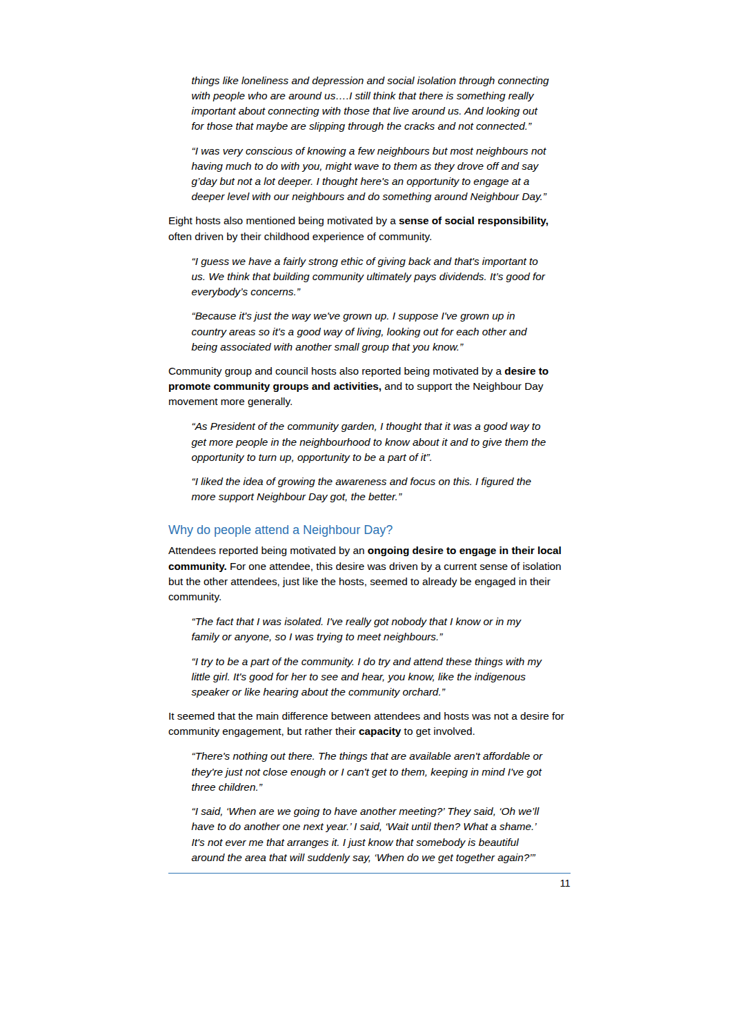things like loneliness and depression and social isolation through connecting with people who are around us….I still think that there is something really important about connecting with those that live around us. And looking out for those that maybe are slipping through the cracks and not connected.”
“I was very conscious of knowing a few neighbours but most neighbours not having much to do with you, might wave to them as they drove off and say g’day but not a lot deeper. I thought here's an opportunity to engage at a deeper level with our neighbours and do something around Neighbour Day.”
Eight hosts also mentioned being motivated by a sense of social responsibility, often driven by their childhood experience of community.
“I guess we have a fairly strong ethic of giving back and that's important to us. We think that building community ultimately pays dividends. It’s good for everybody’s concerns.”
“Because it's just the way we've grown up. I suppose I've grown up in country areas so it's a good way of living, looking out for each other and being associated with another small group that you know.”
Community group and council hosts also reported being motivated by a desire to promote community groups and activities, and to support the Neighbour Day movement more generally.
“As President of the community garden, I thought that it was a good way to get more people in the neighbourhood to know about it and to give them the opportunity to turn up, opportunity to be a part of it”.
“I liked the idea of growing the awareness and focus on this. I figured the more support Neighbour Day got, the better.”
Why do people attend a Neighbour Day?
Attendees reported being motivated by an ongoing desire to engage in their local community. For one attendee, this desire was driven by a current sense of isolation but the other attendees, just like the hosts, seemed to already be engaged in their community.
“The fact that I was isolated. I've really got nobody that I know or in my family or anyone, so I was trying to meet neighbours.”
“I try to be a part of the community. I do try and attend these things with my little girl. It's good for her to see and hear, you know, like the indigenous speaker or like hearing about the community orchard.”
It seemed that the main difference between attendees and hosts was not a desire for community engagement, but rather their capacity to get involved.
“There's nothing out there. The things that are available aren't affordable or they're just not close enough or I can't get to them, keeping in mind I've got three children.”
“I said, ‘When are we going to have another meeting?’ They said, ‘Oh we’ll have to do another one next year.’ I said, ‘Wait until then? What a shame.’ It's not ever me that arranges it. I just know that somebody is beautiful around the area that will suddenly say, ‘When do we get together again?’”
11